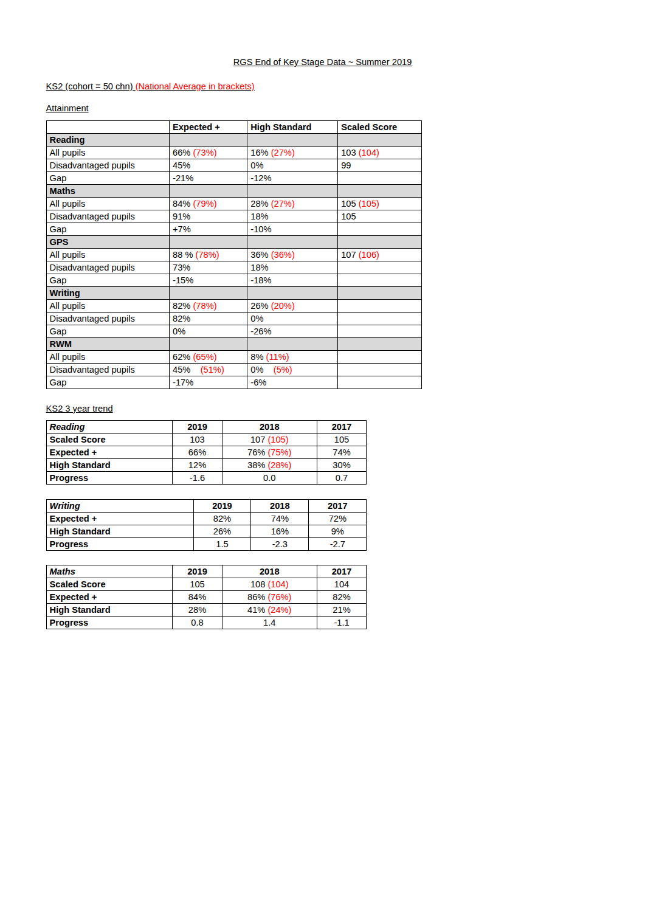RGS End of Key Stage Data ~ Summer 2019
KS2 (cohort = 50 chn) (National Average in brackets)
Attainment
| | Expected + | High Standard | Scaled Score |
| --- | --- | --- | --- |
| Reading | | | |
| All pupils | 66% (73%) | 16% (27%) | 103 (104) |
| Disadvantaged pupils | 45% | 0% | 99 |
| Gap | -21% | -12% | |
| Maths | | | |
| All pupils | 84% (79%) | 28% (27%) | 105 (105) |
| Disadvantaged pupils | 91% | 18% | 105 |
| Gap | +7% | -10% | |
| GPS | | | |
| All pupils | 88 % (78%) | 36% (36%) | 107 (106) |
| Disadvantaged pupils | 73% | 18% | |
| Gap | -15% | -18% | |
| Writing | | | |
| All pupils | 82% (78%) | 26% (20%) | |
| Disadvantaged pupils | 82% | 0% | |
| Gap | 0% | -26% | |
| RWM | | | |
| All pupils | 62% (65%) | 8% (11%) | |
| Disadvantaged pupils | 45% (51%) | 0% (5%) | |
| Gap | -17% | -6% | |
KS2 3 year trend
| Reading | 2019 | 2018 | 2017 |
| --- | --- | --- | --- |
| Scaled Score | 103 | 107 (105) | 105 |
| Expected + | 66% | 76% (75%) | 74% |
| High Standard | 12% | 38% (28%) | 30% |
| Progress | -1.6 | 0.0 | 0.7 |
| Writing | 2019 | 2018 | 2017 |
| --- | --- | --- | --- |
| Expected + | 82% | 74% | 72% |
| High Standard | 26% | 16% | 9% |
| Progress | 1.5 | -2.3 | -2.7 |
| Maths | 2019 | 2018 | 2017 |
| --- | --- | --- | --- |
| Scaled Score | 105 | 108 (104) | 104 |
| Expected + | 84% | 86% (76%) | 82% |
| High Standard | 28% | 41% (24%) | 21% |
| Progress | 0.8 | 1.4 | -1.1 |